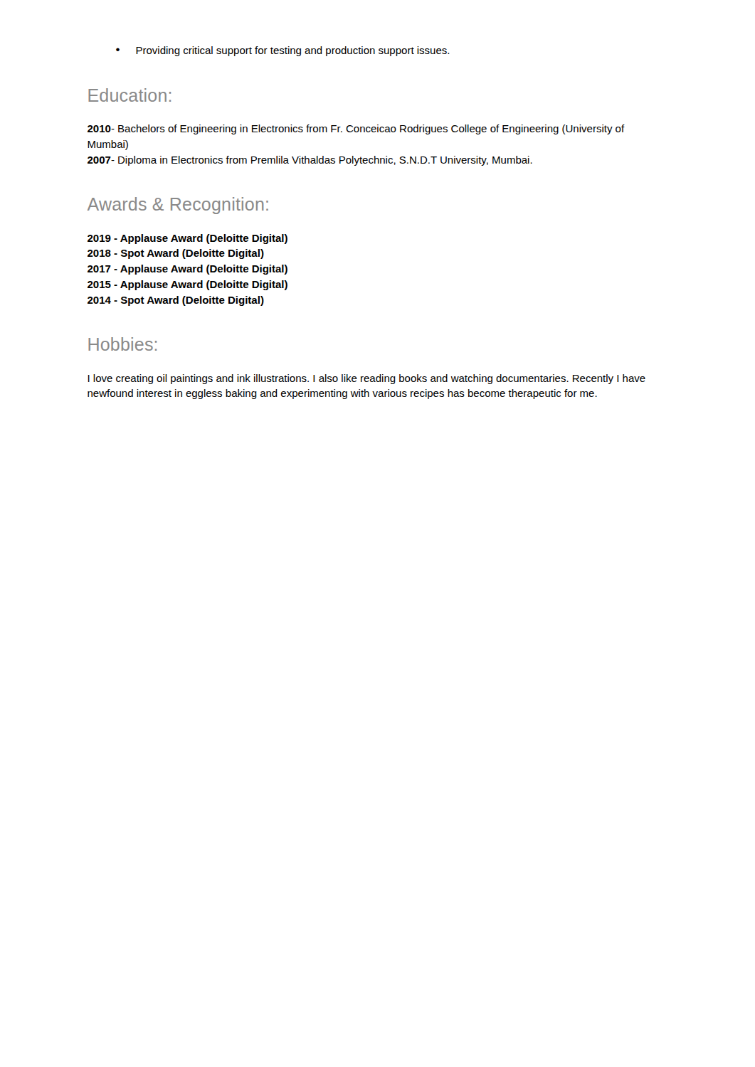Providing critical support for testing and production support issues.
Education:
2010- Bachelors of Engineering in Electronics from Fr. Conceicao Rodrigues College of Engineering (University of Mumbai)
2007- Diploma in Electronics from Premlila Vithaldas Polytechnic, S.N.D.T University, Mumbai.
Awards & Recognition:
2019 - Applause Award (Deloitte Digital)
2018 - Spot Award (Deloitte Digital)
2017 - Applause Award (Deloitte Digital)
2015 - Applause Award (Deloitte Digital)
2014 - Spot Award (Deloitte Digital)
Hobbies:
I love creating oil paintings and ink illustrations. I also like reading books and watching documentaries. Recently I have newfound interest in eggless baking and experimenting with various recipes has become therapeutic for me.